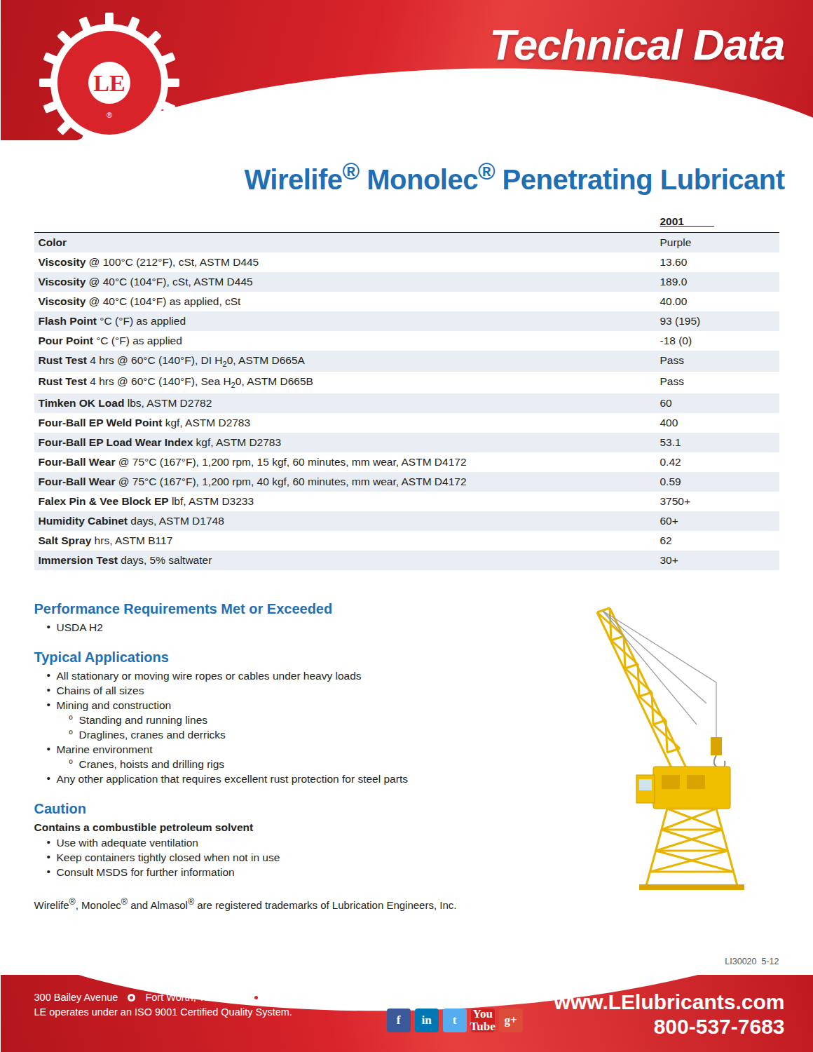Technical Data
LE gear logo LE ®
Wirelife® Monolec® Penetrating Lubricant
| | 2001 |
| --- | --- |
| Color | Purple |
| Viscosity @ 100°C (212°F), cSt, ASTM D445 | 13.60 |
| Viscosity @ 40°C (104°F), cSt, ASTM D445 | 189.0 |
| Viscosity @ 40°C (104°F) as applied, cSt | 40.00 |
| Flash Point °C (°F) as applied | 93 (195) |
| Pour Point °C (°F) as applied | -18 (0) |
| Rust Test 4 hrs @ 60°C (140°F), DI H 2 0, ASTM D665A | Pass |
| Rust Test 4 hrs @ 60°C (140°F), Sea H 2 0, ASTM D665B | Pass |
| Timken OK Load lbs, ASTM D2782 | 60 |
| Four-Ball EP Weld Point kgf, ASTM D2783 | 400 |
| Four-Ball EP Load Wear Index kgf, ASTM D2783 | 53.1 |
| Four-Ball Wear @ 75°C (167°F), 1,200 rpm, 15 kgf, 60 minutes, mm wear, ASTM D4172 | 0.42 |
| Four-Ball Wear @ 75°C (167°F), 1,200 rpm, 40 kgf, 60 minutes, mm wear, ASTM D4172 | 0.59 |
| Falex Pin & Vee Block EP lbf, ASTM D3233 | 3750+ |
| Humidity Cabinet days, ASTM D1748 | 60+ |
| Salt Spray hrs, ASTM B117 | 62 |
| Immersion Test days, 5% saltwater | 30+ |
Yellow crane
Performance Requirements Met or Exceeded
USDA H2
Typical Applications
All stationary or moving wire ropes or cables under heavy loads
Chains of all sizes
Mining and construction
Standing and running lines
Draglines, cranes and derricks
Marine environment
Cranes, hoists and drilling rigs
Any other application that requires excellent rust protection for steel parts
Caution
Contains a combustible petroleum solvent
Use with adequate ventilation
Keep containers tightly closed when not in use
Consult MSDS for further information
Wirelife®, Monolec® and Almasol® are registered trademarks of Lubrication Engineers, Inc.
LI30020 5-12
300 Bailey Avenue Fort Worth, TX 76107 Fax: 800-228-1142
LE operates under an ISO 9001 Certified Quality System.
f in t You
Tube g+
www.LElubricants.com
800-537-7683